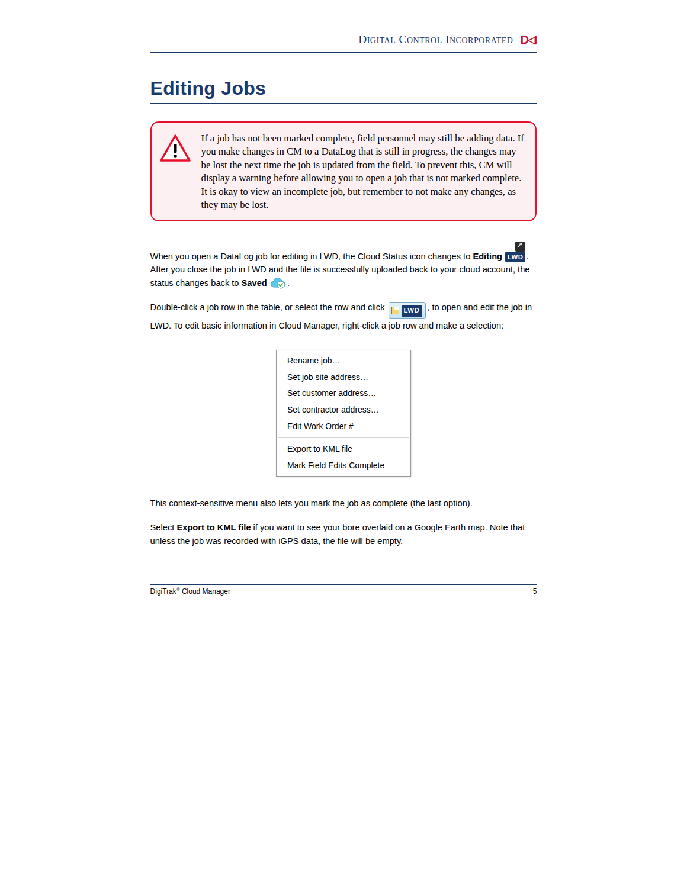Digital Control Incorporated D◁I
Editing Jobs
If a job has not been marked complete, field personnel may still be adding data. If you make changes in CM to a DataLog that is still in progress, the changes may be lost the next time the job is updated from the field. To prevent this, CM will display a warning before allowing you to open a job that is not marked complete. It is okay to view an incomplete job, but remember to not make any changes, as they may be lost.
When you open a DataLog job for editing in LWD, the Cloud Status icon changes to Editing LWD. After you close the job in LWD and the file is successfully uploaded back to your cloud account, the status changes back to Saved .
Double-click a job row in the table, or select the row and click LWD, to open and edit the job in LWD. To edit basic information in Cloud Manager, right-click a job row and make a selection:
Rename job…
Set job site address…
Set customer address…
Set contractor address…
Edit Work Order #
Export to KML file
Mark Field Edits Complete
This context-sensitive menu also lets you mark the job as complete (the last option).
Select Export to KML file if you want to see your bore overlaid on a Google Earth map. Note that unless the job was recorded with iGPS data, the file will be empty.
DigiTrak® Cloud Manager 5